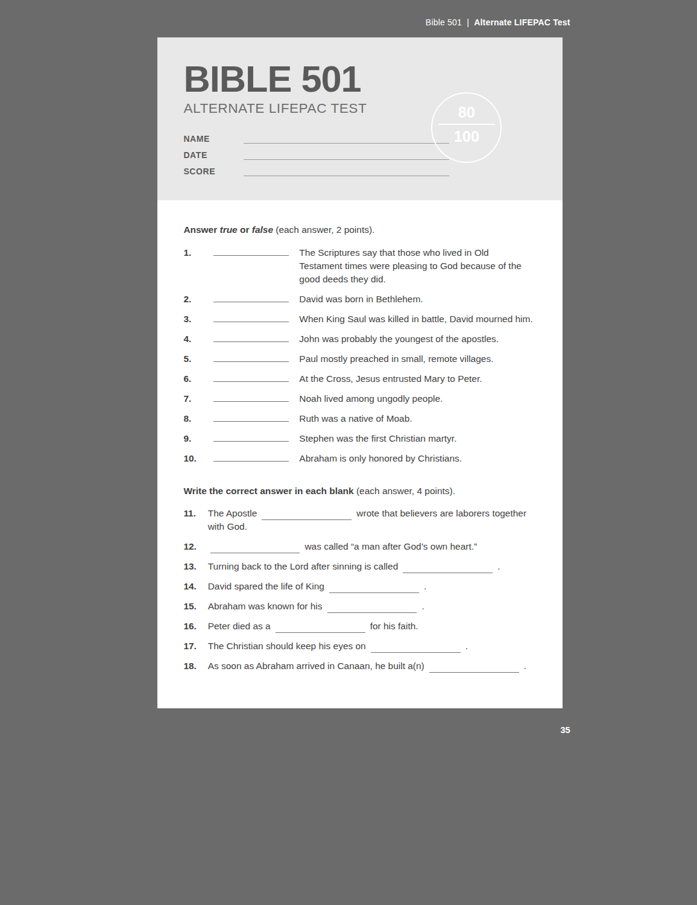Bible 501 | Alternate LIFEPAC Test
BIBLE 501
ALTERNATE LIFEPAC TEST
NAME
DATE
SCORE
80
100
Answer true or false (each answer, 2 points).
1. The Scriptures say that those who lived in Old Testament times were pleasing to God because of the good deeds they did.
2. David was born in Bethlehem.
3. When King Saul was killed in battle, David mourned him.
4. John was probably the youngest of the apostles.
5. Paul mostly preached in small, remote villages.
6. At the Cross, Jesus entrusted Mary to Peter.
7. Noah lived among ungodly people.
8. Ruth was a native of Moab.
9. Stephen was the first Christian martyr.
10. Abraham is only honored by Christians.
Write the correct answer in each blank (each answer, 4 points).
11. The Apostle wrote that believers are laborers together with God.
12. was called “a man after God’s own heart.”
13. Turning back to the Lord after sinning is called .
14. David spared the life of King .
15. Abraham was known for his .
16. Peter died as a for his faith.
17. The Christian should keep his eyes on .
18. As soon as Abraham arrived in Canaan, he built a(n) .
35